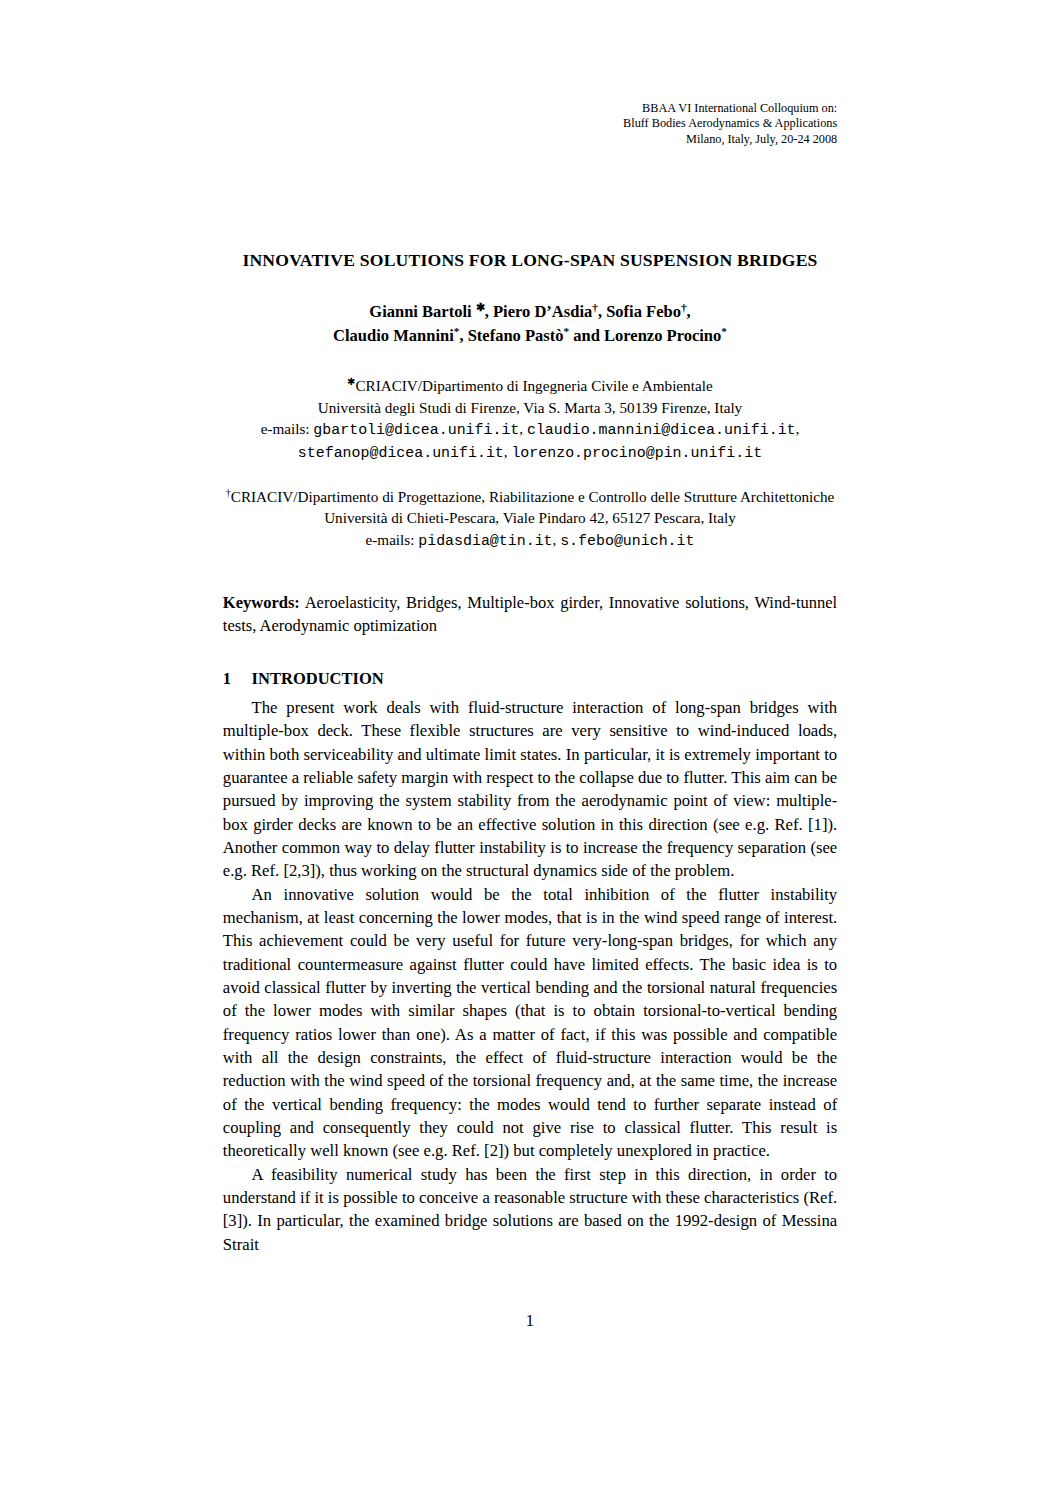BBAA VI International Colloquium on:
Bluff Bodies Aerodynamics & Applications
Milano, Italy, July, 20-24 2008
INNOVATIVE SOLUTIONS FOR LONG-SPAN SUSPENSION BRIDGES
Gianni Bartoli ✱, Piero D’Asdia†, Sofia Febo†,
Claudio Mannini*, Stefano Pastò* and Lorenzo Procino*
✱CRIACIV/Dipartimento di Ingegneria Civile e Ambientale
Università degli Studi di Firenze, Via S. Marta 3, 50139 Firenze, Italy
e-mails: gbartoli@dicea.unifi.it, claudio.mannini@dicea.unifi.it,
stefanop@dicea.unifi.it, lorenzo.procino@pin.unifi.it
†CRIACIV/Dipartimento di Progettazione, Riabilitazione e Controllo delle Strutture Architettoniche
Università di Chieti-Pescara, Viale Pindaro 42, 65127 Pescara, Italy
e-mails: pidasdia@tin.it, s.febo@unich.it
Keywords: Aeroelasticity, Bridges, Multiple-box girder, Innovative solutions, Wind-tunnel tests, Aerodynamic optimization
1 INTRODUCTION
The present work deals with fluid-structure interaction of long-span bridges with multiple-box deck. These flexible structures are very sensitive to wind-induced loads, within both serviceability and ultimate limit states. In particular, it is extremely important to guarantee a reliable safety margin with respect to the collapse due to flutter. This aim can be pursued by improving the system stability from the aerodynamic point of view: multiple-box girder decks are known to be an effective solution in this direction (see e.g. Ref. [1]). Another common way to delay flutter instability is to increase the frequency separation (see e.g. Ref. [2,3]), thus working on the structural dynamics side of the problem.
An innovative solution would be the total inhibition of the flutter instability mechanism, at least concerning the lower modes, that is in the wind speed range of interest. This achievement could be very useful for future very-long-span bridges, for which any traditional countermeasure against flutter could have limited effects. The basic idea is to avoid classical flutter by inverting the vertical bending and the torsional natural frequencies of the lower modes with similar shapes (that is to obtain torsional-to-vertical bending frequency ratios lower than one). As a matter of fact, if this was possible and compatible with all the design constraints, the effect of fluid-structure interaction would be the reduction with the wind speed of the torsional frequency and, at the same time, the increase of the vertical bending frequency: the modes would tend to further separate instead of coupling and consequently they could not give rise to classical flutter. This result is theoretically well known (see e.g. Ref. [2]) but completely unexplored in practice.
A feasibility numerical study has been the first step in this direction, in order to understand if it is possible to conceive a reasonable structure with these characteristics (Ref. [3]). In particular, the examined bridge solutions are based on the 1992-design of Messina Strait
1